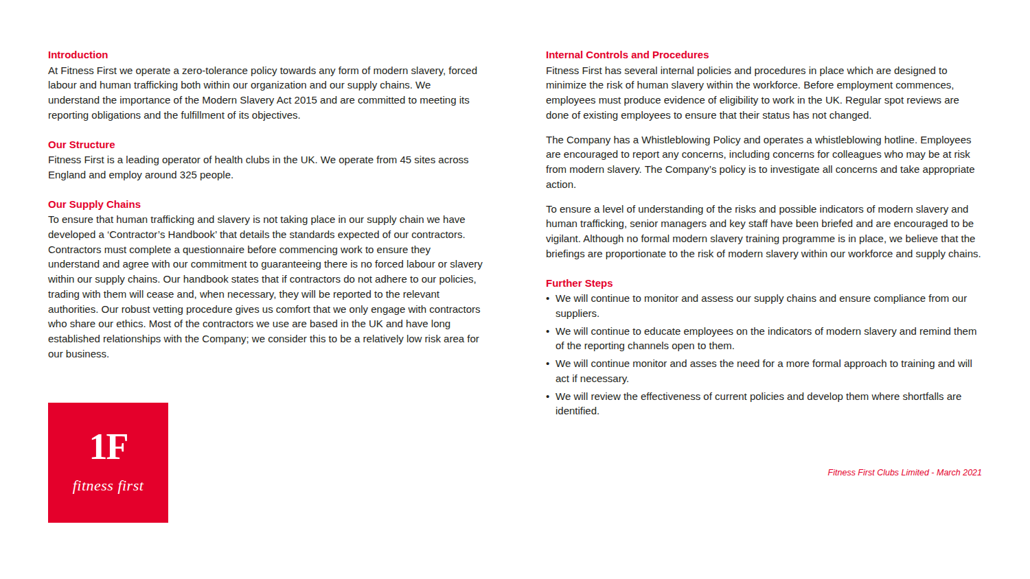Introduction
At Fitness First we operate a zero-tolerance policy towards any form of modern slavery, forced labour and human trafficking both within our organization and our supply chains. We understand the importance of the Modern Slavery Act 2015 and are committed to meeting its reporting obligations and the fulfillment of its objectives.
Our Structure
Fitness First is a leading operator of health clubs in the UK. We operate from 45 sites across England and employ around 325 people.
Our Supply Chains
To ensure that human trafficking and slavery is not taking place in our supply chain we have developed a ‘Contractor’s Handbook’ that details the standards expected of our contractors. Contractors must complete a questionnaire before commencing work to ensure they understand and agree with our commitment to guaranteeing there is no forced labour or slavery within our supply chains. Our handbook states that if contractors do not adhere to our policies, trading with them will cease and, when necessary, they will be reported to the relevant authorities. Our robust vetting procedure gives us comfort that we only engage with contractors who share our ethics. Most of the contractors we use are based in the UK and have long established relationships with the Company; we consider this to be a relatively low risk area for our business.
1 F
fitness first
Internal Controls and Procedures
Fitness First has several internal policies and procedures in place which are designed to minimize the risk of human slavery within the workforce. Before employment commences, employees must produce evidence of eligibility to work in the UK. Regular spot reviews are done of existing employees to ensure that their status has not changed.
The Company has a Whistleblowing Policy and operates a whistleblowing hotline. Employees are encouraged to report any concerns, including concerns for colleagues who may be at risk from modern slavery. The Company’s policy is to investigate all concerns and take appropriate action.
To ensure a level of understanding of the risks and possible indicators of modern slavery and human trafficking, senior managers and key staff have been briefed and are encouraged to be vigilant. Although no formal modern slavery training programme is in place, we believe that the briefings are proportionate to the risk of modern slavery within our workforce and supply chains.
Further Steps
We will continue to monitor and assess our supply chains and ensure compliance from our suppliers.
We will continue to educate employees on the indicators of modern slavery and remind them of the reporting channels open to them.
We will continue monitor and asses the need for a more formal approach to training and will act if necessary.
We will review the effectiveness of current policies and develop them where shortfalls are identified.
Fitness First Clubs Limited - March 2021